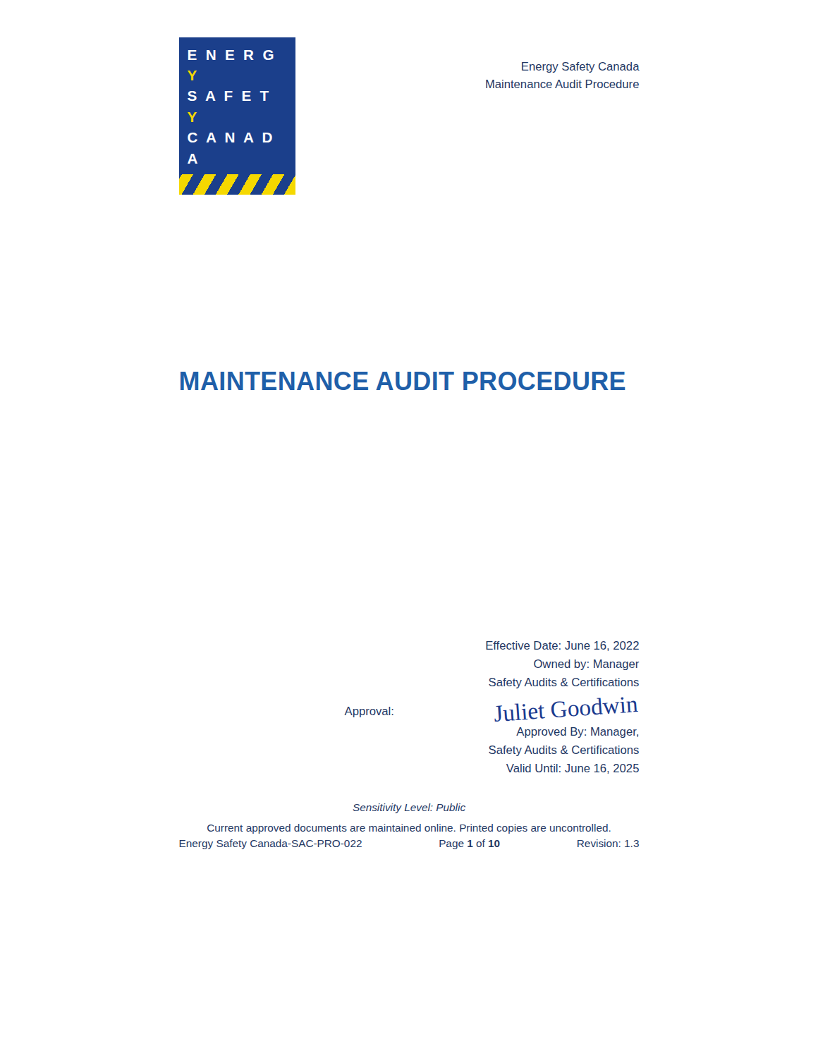E N E R G Y
S A F E T Y
C A N A D A
Energy Safety Canada
Maintenance Audit Procedure
MAINTENANCE AUDIT PROCEDURE
Effective Date: June 16, 2022
Owned by: Manager
Safety Audits & Certifications Approval: Juliet Goodwin Approved By: Manager, Safety Audits & Certifications
Valid Until: June 16, 2025
Sensitivity Level: Public
Current approved documents are maintained online. Printed copies are uncontrolled.
Energy Safety Canada-SAC-PRO-022
Page 1 of 10
Revision: 1.3